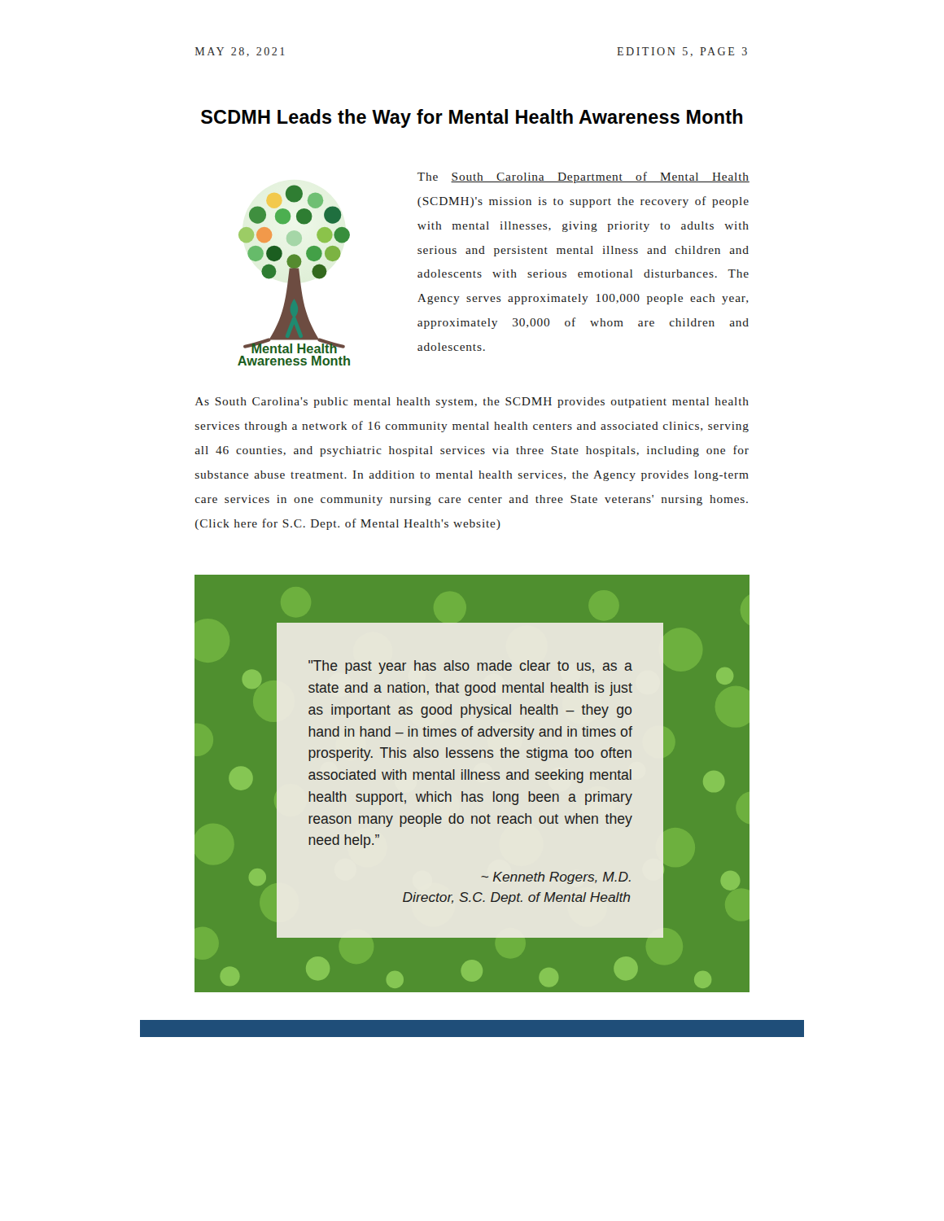May 28, 2021
Edition 5, Page 3
SCDMH Leads the Way for Mental Health Awareness Month
Mental Health Awareness Month
The South Carolina Department of Mental Health (SCDMH)'s mission is to support the recovery of people with mental illnesses, giving priority to adults with serious and persistent mental illness and children and adolescents with serious emotional disturbances. The Agency serves approximately 100,000 people each year, approximately 30,000 of whom are children and adolescents.
As South Carolina's public mental health system, the SCDMH provides outpatient mental health services through a network of 16 community mental health centers and associated clinics, serving all 46 counties, and psychiatric hospital services via three State hospitals, including one for substance abuse treatment. In addition to mental health services, the Agency provides long-term care services in one community nursing care center and three State veterans' nursing homes. (Click here for S.C. Dept. of Mental Health's website)
"The past year has also made clear to us, as a state and a nation, that good mental health is just as important as good physical health – they go hand in hand – in times of adversity and in times of prosperity. This also lessens the stigma too often associated with mental illness and seeking mental health support, which has long been a primary reason many people do not reach out when they need help.”
~ Kenneth Rogers, M.D. Director, S.C. Dept. of Mental Health